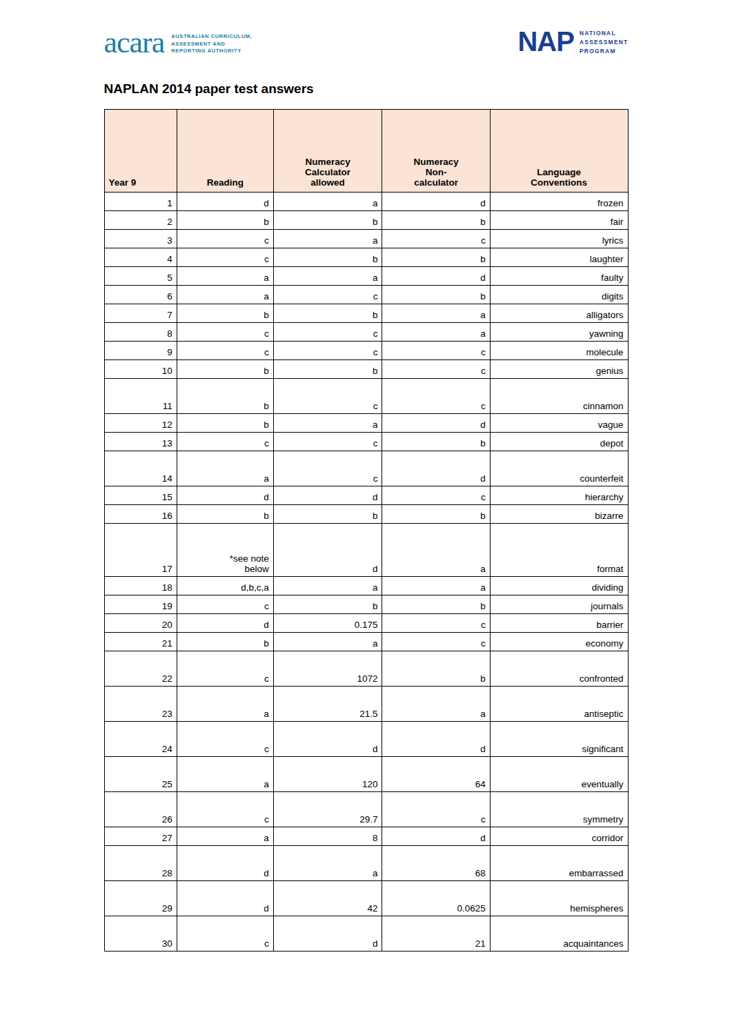acara Australian Curriculum,
Assessment and
Reporting Authority
NAP National
Assessment
Program
NAPLAN 2014 paper test answers
| Year 9 | Reading | Numeracy Calculator allowed | Numeracy Non- calculator | Language Conventions |
| --- | --- | --- | --- | --- |
| 1 | d | a | d | frozen |
| 2 | b | b | b | fair |
| 3 | c | a | c | lyrics |
| 4 | c | b | b | laughter |
| 5 | a | a | d | faulty |
| 6 | a | c | b | digits |
| 7 | b | b | a | alligators |
| 8 | c | c | a | yawning |
| 9 | c | c | c | molecule |
| 10 | b | b | c | genius |
| 11 | b | c | c | cinnamon |
| 12 | b | a | d | vague |
| 13 | c | c | b | depot |
| 14 | a | c | d | counterfeit |
| 15 | d | d | c | hierarchy |
| 16 | b | b | b | bizarre |
| 17 | *see note below | d | a | format |
| 18 | d,b,c,a | a | a | dividing |
| 19 | c | b | b | journals |
| 20 | d | 0.175 | c | barrier |
| 21 | b | a | c | economy |
| 22 | c | 1072 | b | confronted |
| 23 | a | 21.5 | a | antiseptic |
| 24 | c | d | d | significant |
| 25 | a | 120 | 64 | eventually |
| 26 | c | 29.7 | c | symmetry |
| 27 | a | 8 | d | corridor |
| 28 | d | a | 68 | embarrassed |
| 29 | d | 42 | 0.0625 | hemispheres |
| 30 | c | d | 21 | acquaintances |